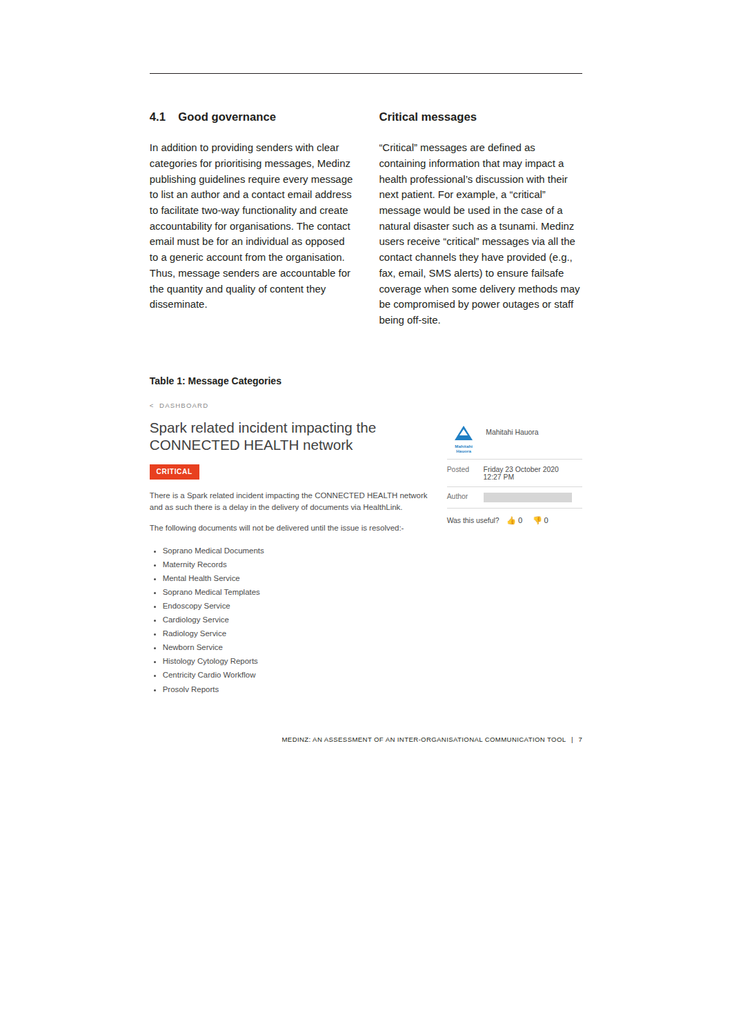4.1 Good governance
In addition to providing senders with clear categories for prioritising messages, Medinz publishing guidelines require every message to list an author and a contact email address to facilitate two-way functionality and create accountability for organisations. The contact email must be for an individual as opposed to a generic account from the organisation. Thus, message senders are accountable for the quantity and quality of content they disseminate.
Critical messages
“Critical” messages are defined as containing information that may impact a health professional’s discussion with their next patient. For example, a “critical” message would be used in the case of a natural disaster such as a tsunami. Medinz users receive “critical” messages via all the contact channels they have provided (e.g., fax, email, SMS alerts) to ensure failsafe coverage when some delivery methods may be compromised by power outages or staff being off-site.
Table 1: Message Categories
<DASHBOARD
Spark related incident impacting the CONNECTED HEALTH network
CRITICAL
There is a Spark related incident impacting the CONNECTED HEALTH network and as such there is a delay in the delivery of documents via HealthLink.
The following documents will not be delivered until the issue is resolved:-
Soprano Medical Documents
Maternity Records
Mental Health Service
Soprano Medical Templates
Endoscopy Service
Cardiology Service
Radiology Service
Newborn Service
Histology Cytology Reports
Centricity Cardio Workflow
Prosolv Reports
Mahitahi Hauora
Mahitahi Hauora
Posted
Friday 23 October 2020
12:27 PM
Author
Was this useful? 👍 0 👎 0
MEDINZ: AN ASSESSMENT OF AN INTER-ORGANISATIONAL COMMUNICATION TOOL|7